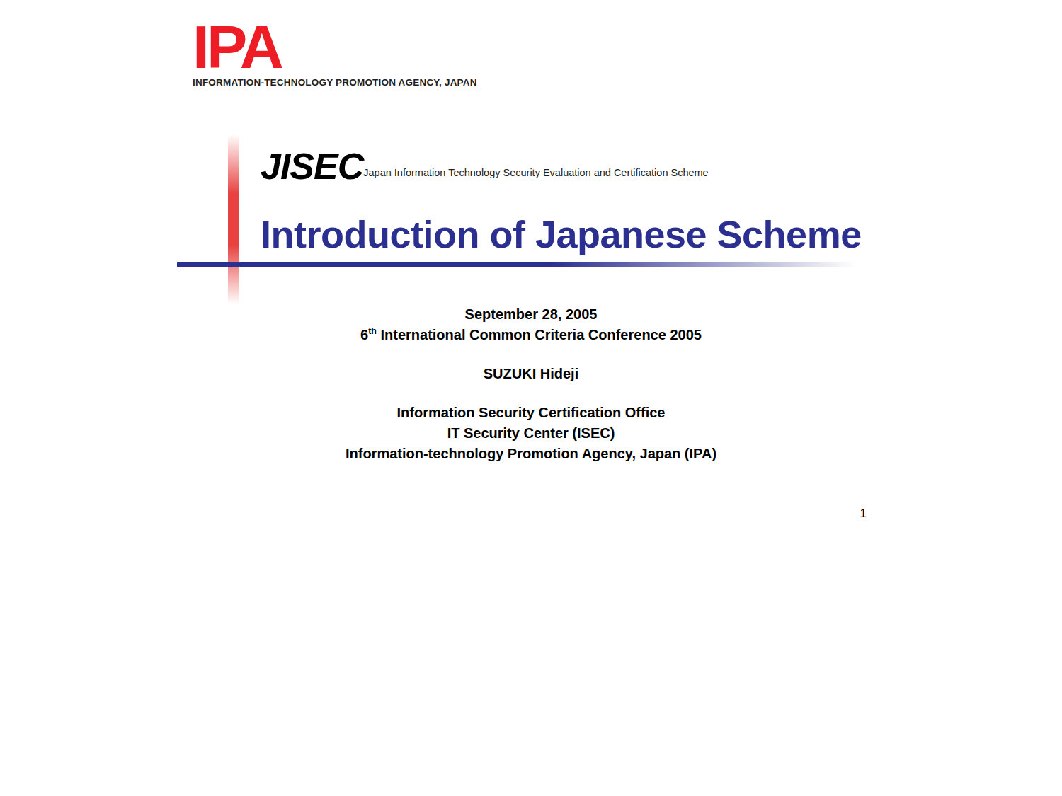IPA
INFORMATION-TECHNOLOGY PROMOTION AGENCY, JAPAN
JISEC Japan Information Technology Security Evaluation and Certification Scheme
Introduction of Japanese Scheme
September 28, 2005
6th International Common Criteria Conference 2005 SUZUKI Hideji Information Security Certification Office
IT Security Center (ISEC)
Information-technology Promotion Agency, Japan (IPA)
1